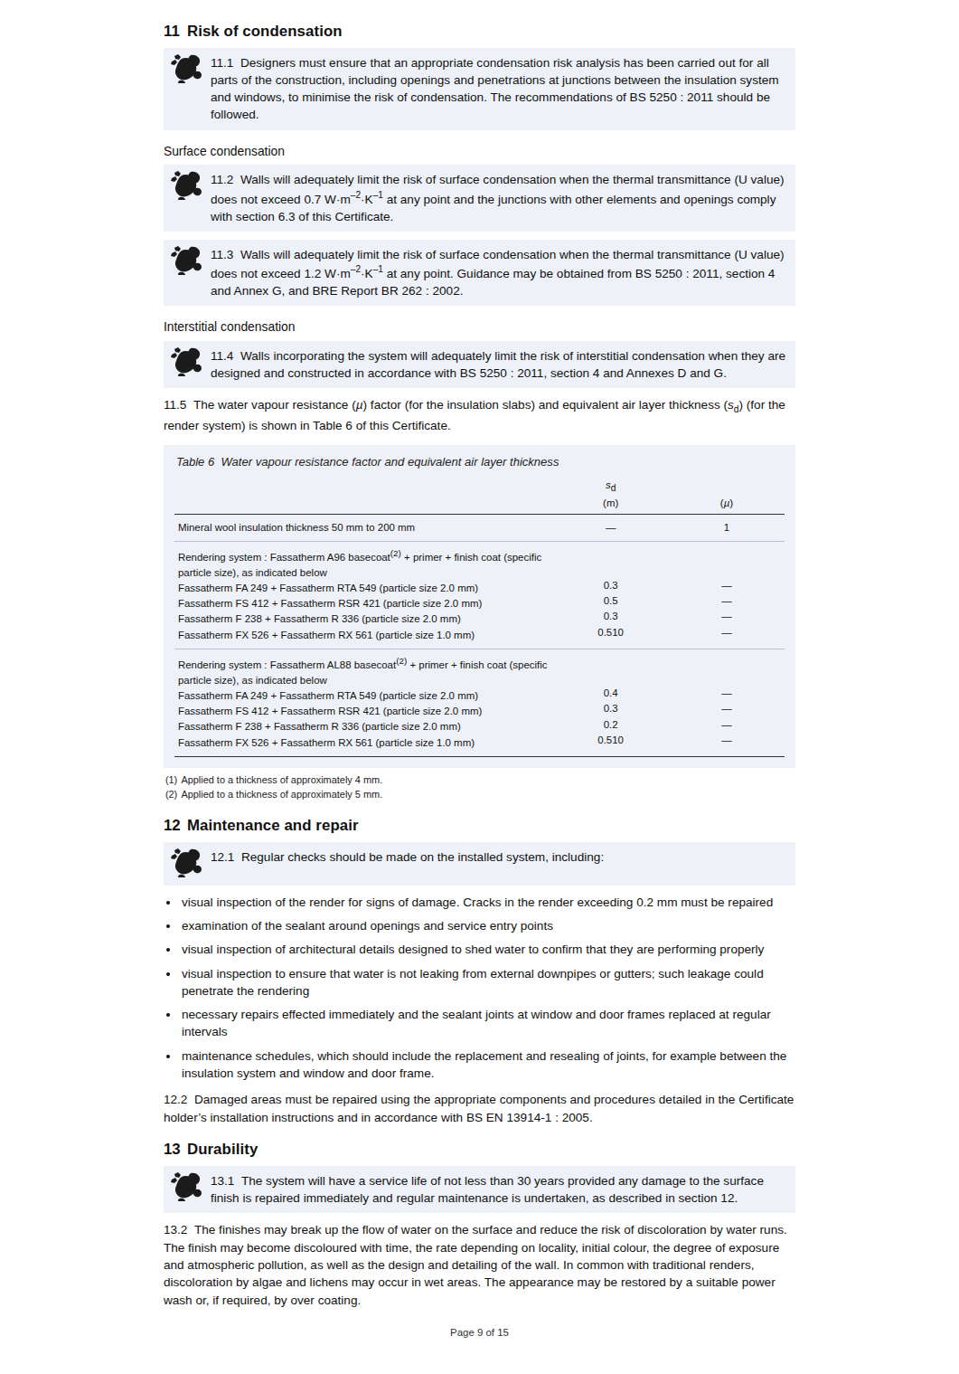11 Risk of condensation
11.1 Designers must ensure that an appropriate condensation risk analysis has been carried out for all parts of the construction, including openings and penetrations at junctions between the insulation system and windows, to minimise the risk of condensation. The recommendations of BS 5250 : 2011 should be followed.
Surface condensation
11.2 Walls will adequately limit the risk of surface condensation when the thermal transmittance (U value) does not exceed 0.7 W·m–2·K–1 at any point and the junctions with other elements and openings comply with section 6.3 of this Certificate.
11.3 Walls will adequately limit the risk of surface condensation when the thermal transmittance (U value) does not exceed 1.2 W·m–2·K–1 at any point. Guidance may be obtained from BS 5250 : 2011, section 4 and Annex G, and BRE Report BR 262 : 2002.
Interstitial condensation
11.4 Walls incorporating the system will adequately limit the risk of interstitial condensation when they are designed and constructed in accordance with BS 5250 : 2011, section 4 and Annexes D and G.
11.5 The water vapour resistance (µ) factor (for the insulation slabs) and equivalent air layer thickness (sd) (for the render system) is shown in Table 6 of this Certificate.
Table 6 Water vapour resistance factor and equivalent air layer thickness
| | s d (m) | ( µ ) |
| --- | --- | --- |
| Mineral wool insulation thickness 50 mm to 200 mm | — | 1 |
| Rendering system : Fassatherm A96 basecoat (2) + primer + finish coat (specific particle size), as indicated below Fassatherm FA 249 + Fassatherm RTA 549 (particle size 2.0 mm) Fassatherm FS 412 + Fassatherm RSR 421 (particle size 2.0 mm) Fassatherm F 238 + Fassatherm R 336 (particle size 2.0 mm) Fassatherm FX 526 + Fassatherm RX 561 (particle size 1.0 mm) | 0.3 0.5 0.3 0.510 | — — — — |
| Rendering system : Fassatherm AL88 basecoat (2) + primer + finish coat (specific particle size), as indicated below Fassatherm FA 249 + Fassatherm RTA 549 (particle size 2.0 mm) Fassatherm FS 412 + Fassatherm RSR 421 (particle size 2.0 mm) Fassatherm F 238 + Fassatherm R 336 (particle size 2.0 mm) Fassatherm FX 526 + Fassatherm RX 561 (particle size 1.0 mm) | 0.4 0.3 0.2 0.510 | — — — — |
(1) Applied to a thickness of approximately 4 mm.
(2) Applied to a thickness of approximately 5 mm.
12 Maintenance and repair
12.1 Regular checks should be made on the installed system, including:
visual inspection of the render for signs of damage. Cracks in the render exceeding 0.2 mm must be repaired
examination of the sealant around openings and service entry points
visual inspection of architectural details designed to shed water to confirm that they are performing properly
visual inspection to ensure that water is not leaking from external downpipes or gutters; such leakage could penetrate the rendering
necessary repairs effected immediately and the sealant joints at window and door frames replaced at regular intervals
maintenance schedules, which should include the replacement and resealing of joints, for example between the insulation system and window and door frame.
12.2 Damaged areas must be repaired using the appropriate components and procedures detailed in the Certificate holder’s installation instructions and in accordance with BS EN 13914-1 : 2005.
13 Durability
13.1 The system will have a service life of not less than 30 years provided any damage to the surface finish is repaired immediately and regular maintenance is undertaken, as described in section 12.
13.2 The finishes may break up the flow of water on the surface and reduce the risk of discoloration by water runs. The finish may become discoloured with time, the rate depending on locality, initial colour, the degree of exposure and atmospheric pollution, as well as the design and detailing of the wall. In common with traditional renders, discoloration by algae and lichens may occur in wet areas. The appearance may be restored by a suitable power wash or, if required, by over coating.
Page 9 of 15